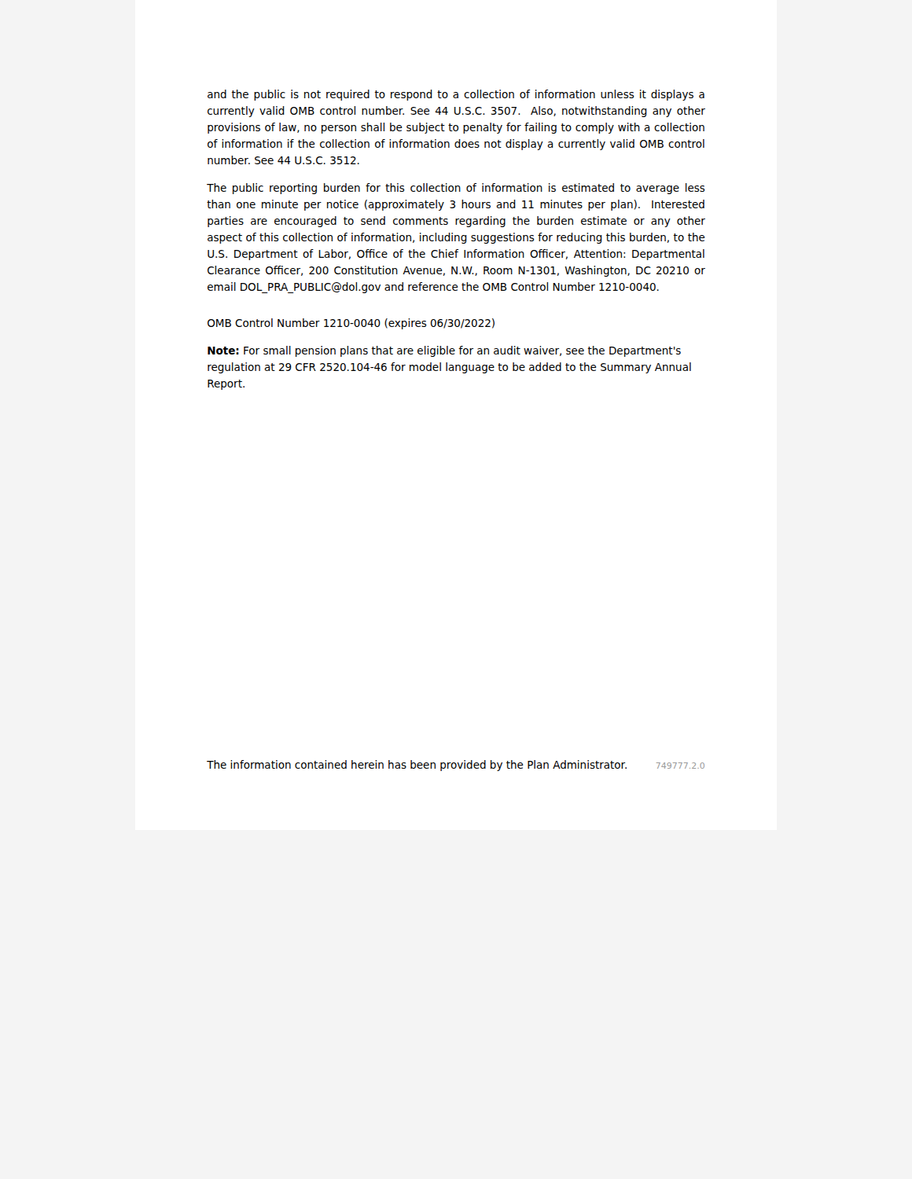and the public is not required to respond to a collection of information unless it displays a currently valid OMB control number. See 44 U.S.C. 3507. Also, notwithstanding any other provisions of law, no person shall be subject to penalty for failing to comply with a collection of information if the collection of information does not display a currently valid OMB control number. See 44 U.S.C. 3512.
The public reporting burden for this collection of information is estimated to average less than one minute per notice (approximately 3 hours and 11 minutes per plan). Interested parties are encouraged to send comments regarding the burden estimate or any other aspect of this collection of information, including suggestions for reducing this burden, to the U.S. Department of Labor, Office of the Chief Information Officer, Attention: Departmental Clearance Officer, 200 Constitution Avenue, N.W., Room N-1301, Washington, DC 20210 or email DOL_PRA_PUBLIC@dol.gov and reference the OMB Control Number 1210-0040.
OMB Control Number 1210-0040 (expires 06/30/2022)
Note: For small pension plans that are eligible for an audit waiver, see the Department's regulation at 29 CFR 2520.104-46 for model language to be added to the Summary Annual Report.
The information contained herein has been provided by the Plan Administrator. 749777.2.0